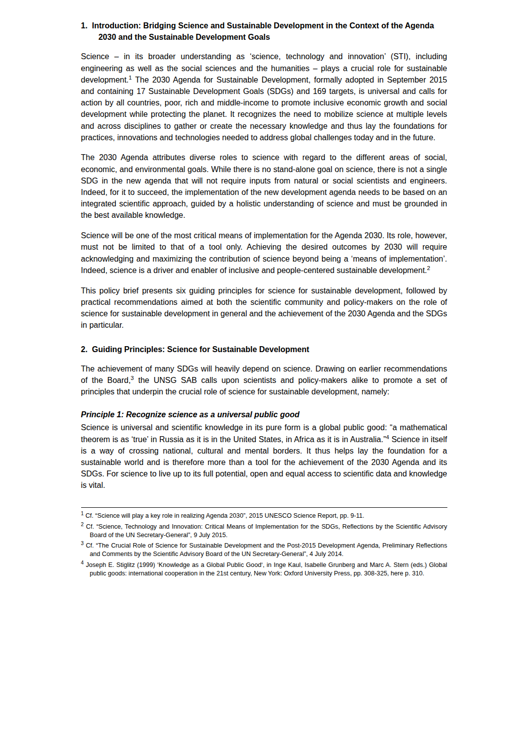1. Introduction: Bridging Science and Sustainable Development in the Context of the Agenda 2030 and the Sustainable Development Goals
Science – in its broader understanding as ‘science, technology and innovation’ (STI), including engineering as well as the social sciences and the humanities – plays a crucial role for sustainable development.1 The 2030 Agenda for Sustainable Development, formally adopted in September 2015 and containing 17 Sustainable Development Goals (SDGs) and 169 targets, is universal and calls for action by all countries, poor, rich and middle-income to promote inclusive economic growth and social development while protecting the planet. It recognizes the need to mobilize science at multiple levels and across disciplines to gather or create the necessary knowledge and thus lay the foundations for practices, innovations and technologies needed to address global challenges today and in the future.
The 2030 Agenda attributes diverse roles to science with regard to the different areas of social, economic, and environmental goals. While there is no stand-alone goal on science, there is not a single SDG in the new agenda that will not require inputs from natural or social scientists and engineers. Indeed, for it to succeed, the implementation of the new development agenda needs to be based on an integrated scientific approach, guided by a holistic understanding of science and must be grounded in the best available knowledge.
Science will be one of the most critical means of implementation for the Agenda 2030. Its role, however, must not be limited to that of a tool only. Achieving the desired outcomes by 2030 will require acknowledging and maximizing the contribution of science beyond being a ‘means of implementation’. Indeed, science is a driver and enabler of inclusive and people-centered sustainable development.2
This policy brief presents six guiding principles for science for sustainable development, followed by practical recommendations aimed at both the scientific community and policy-makers on the role of science for sustainable development in general and the achievement of the 2030 Agenda and the SDGs in particular.
2. Guiding Principles: Science for Sustainable Development
The achievement of many SDGs will heavily depend on science. Drawing on earlier recommendations of the Board,3 the UNSG SAB calls upon scientists and policy-makers alike to promote a set of principles that underpin the crucial role of science for sustainable development, namely:
Principle 1: Recognize science as a universal public good
Science is universal and scientific knowledge in its pure form is a global public good: “a mathematical theorem is as ‘true’ in Russia as it is in the United States, in Africa as it is in Australia.”4 Science in itself is a way of crossing national, cultural and mental borders. It thus helps lay the foundation for a sustainable world and is therefore more than a tool for the achievement of the 2030 Agenda and its SDGs. For science to live up to its full potential, open and equal access to scientific data and knowledge is vital.
1 Cf. “Science will play a key role in realizing Agenda 2030”, 2015 UNESCO Science Report, pp. 9-11.
2 Cf. “Science, Technology and Innovation: Critical Means of Implementation for the SDGs, Reflections by the Scientific Advisory Board of the UN Secretary-General”, 9 July 2015.
3 Cf. “The Crucial Role of Science for Sustainable Development and the Post-2015 Development Agenda, Preliminary Reflections and Comments by the Scientific Advisory Board of the UN Secretary-General”, 4 July 2014.
4 Joseph E. Stiglitz (1999) ‘Knowledge as a Global Public Good‘, in Inge Kaul, Isabelle Grunberg and Marc A. Stern (eds.) Global public goods: international cooperation in the 21st century, New York: Oxford University Press, pp. 308-325, here p. 310.